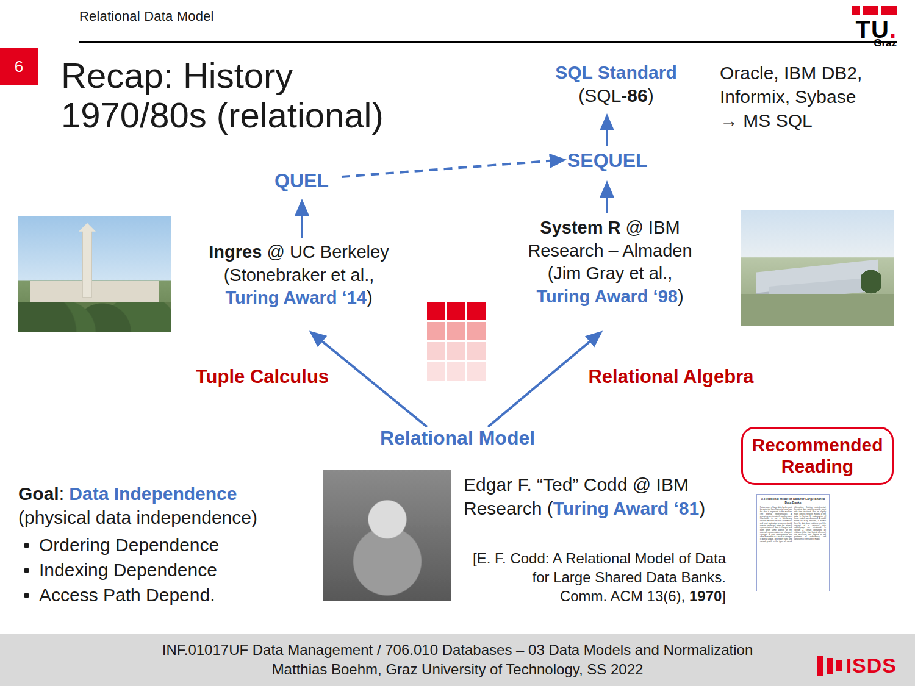Relational Data Model
TU.
Graz
6
Recap: History 1970/80s (relational)
SQL Standard
(SQL-86)
Oracle, IBM DB2, Informix, Sybase
→ MS SQL
SEQUEL
QUEL
Ingres @ UC Berkeley
(Stonebraker et al.,
Turing Award ‘14)
System R @ IBM
Research – Almaden
(Jim Gray et al.,
Turing Award ‘98)
Tuple Calculus
Relational Algebra
Relational Model
Goal: Data Independence
(physical data independence)
Ordering Dependence
Indexing Dependence
Access Path Depend.
Edgar F. “Ted” Codd @ IBM Research (Turing Award ‘81)
[E. F. Codd: A Relational Model of Data for Large Shared Data Banks.
Comm. ACM 13(6), 1970]
Recommended
Reading
A Relational Model of Data for Large Shared Data Banks
Future users of large data banks must be protected from having to know how the data is organized in the machine (the internal representation). A prompting service which supplies such information is not a satisfactory solution. Activities of users at terminals and most application programs should remain unaffected when the internal representation of data is changed and even when some aspects of the external representation are changed. Changes in data representation will often be needed as a result of changes in query, update, and report traffic and natural growth in the types of stored information. Existing noninferential, formatted data systems provide users with tree-structured files or slightly more general network models of the data. In Section 1, inadequacies of these models are discussed. A model based on n-ary relations, a normal form for data base relations, and the concept of a universal data sublanguage are introduced. In Section 2, certain operations on relations (other than logical inference) are discussed and applied to the problems of redundancy and consistency in the user's model.
INF.01017UF Data Management / 706.010 Databases – 03 Data Models and Normalization
Matthias Boehm, Graz University of Technology, SS 2022
ISDS